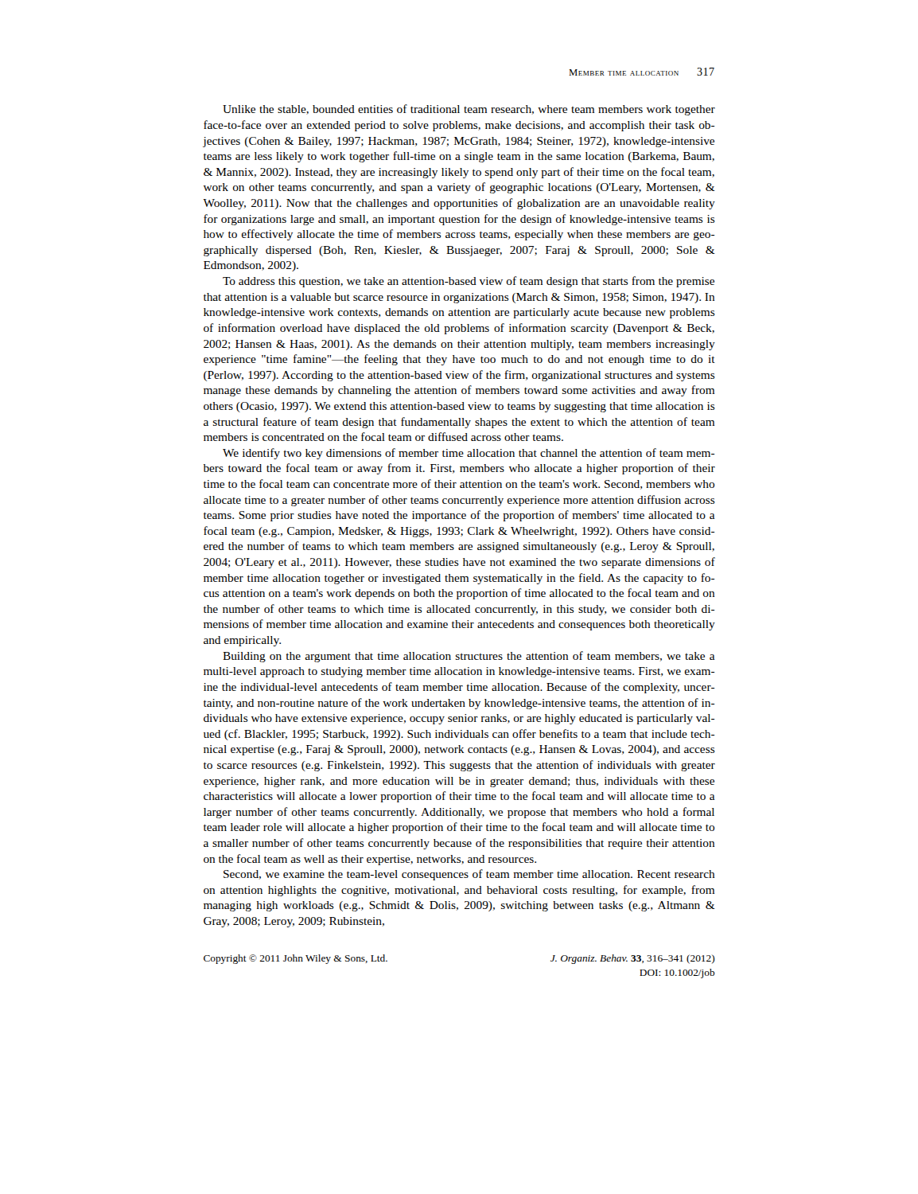Member time allocation317
Unlike the stable, bounded entities of traditional team research, where team members work together face-to-face over an extended period to solve problems, make decisions, and accomplish their task objectives (Cohen & Bailey, 1997; Hackman, 1987; McGrath, 1984; Steiner, 1972), knowledge-intensive teams are less likely to work together full-time on a single team in the same location (Barkema, Baum, & Mannix, 2002). Instead, they are increasingly likely to spend only part of their time on the focal team, work on other teams concurrently, and span a variety of geographic locations (O'Leary, Mortensen, & Woolley, 2011). Now that the challenges and opportunities of globalization are an unavoidable reality for organizations large and small, an important question for the design of knowledge-intensive teams is how to effectively allocate the time of members across teams, especially when these members are geographically dispersed (Boh, Ren, Kiesler, & Bussjaeger, 2007; Faraj & Sproull, 2000; Sole & Edmondson, 2002).
To address this question, we take an attention-based view of team design that starts from the premise that attention is a valuable but scarce resource in organizations (March & Simon, 1958; Simon, 1947). In knowledge-intensive work contexts, demands on attention are particularly acute because new problems of information overload have displaced the old problems of information scarcity (Davenport & Beck, 2002; Hansen & Haas, 2001). As the demands on their attention multiply, team members increasingly experience "time famine"—the feeling that they have too much to do and not enough time to do it (Perlow, 1997). According to the attention-based view of the firm, organizational structures and systems manage these demands by channeling the attention of members toward some activities and away from others (Ocasio, 1997). We extend this attention-based view to teams by suggesting that time allocation is a structural feature of team design that fundamentally shapes the extent to which the attention of team members is concentrated on the focal team or diffused across other teams.
We identify two key dimensions of member time allocation that channel the attention of team members toward the focal team or away from it. First, members who allocate a higher proportion of their time to the focal team can concentrate more of their attention on the team's work. Second, members who allocate time to a greater number of other teams concurrently experience more attention diffusion across teams. Some prior studies have noted the importance of the proportion of members' time allocated to a focal team (e.g., Campion, Medsker, & Higgs, 1993; Clark & Wheelwright, 1992). Others have considered the number of teams to which team members are assigned simultaneously (e.g., Leroy & Sproull, 2004; O'Leary et al., 2011). However, these studies have not examined the two separate dimensions of member time allocation together or investigated them systematically in the field. As the capacity to focus attention on a team's work depends on both the proportion of time allocated to the focal team and on the number of other teams to which time is allocated concurrently, in this study, we consider both dimensions of member time allocation and examine their antecedents and consequences both theoretically and empirically.
Building on the argument that time allocation structures the attention of team members, we take a multi-level approach to studying member time allocation in knowledge-intensive teams. First, we examine the individual-level antecedents of team member time allocation. Because of the complexity, uncertainty, and non-routine nature of the work undertaken by knowledge-intensive teams, the attention of individuals who have extensive experience, occupy senior ranks, or are highly educated is particularly valued (cf. Blackler, 1995; Starbuck, 1992). Such individuals can offer benefits to a team that include technical expertise (e.g., Faraj & Sproull, 2000), network contacts (e.g., Hansen & Lovas, 2004), and access to scarce resources (e.g. Finkelstein, 1992). This suggests that the attention of individuals with greater experience, higher rank, and more education will be in greater demand; thus, individuals with these characteristics will allocate a lower proportion of their time to the focal team and will allocate time to a larger number of other teams concurrently. Additionally, we propose that members who hold a formal team leader role will allocate a higher proportion of their time to the focal team and will allocate time to a smaller number of other teams concurrently because of the responsibilities that require their attention on the focal team as well as their expertise, networks, and resources.
Second, we examine the team-level consequences of team member time allocation. Recent research on attention highlights the cognitive, motivational, and behavioral costs resulting, for example, from managing high workloads (e.g., Schmidt & Dolis, 2009), switching between tasks (e.g., Altmann & Gray, 2008; Leroy, 2009; Rubinstein,
Copyright © 2011 John Wiley & Sons, Ltd.
J. Organiz. Behav. 33, 316–341 (2012)
DOI: 10.1002/job